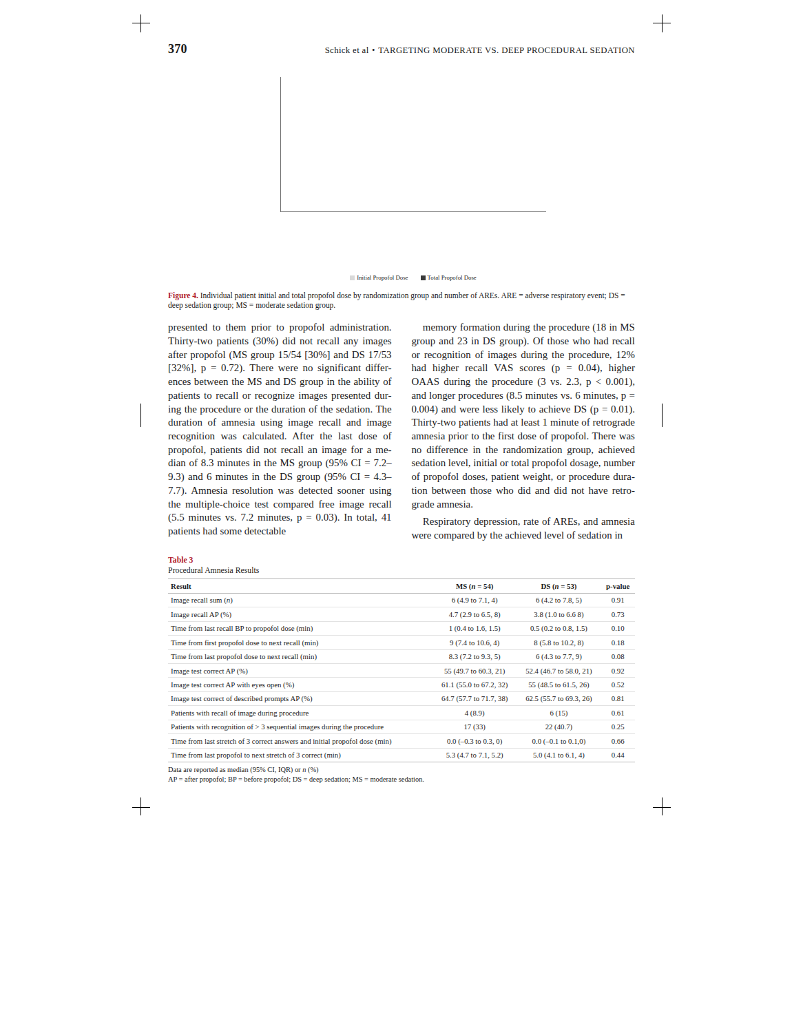370
Schick et al•TARGETING MODERATE VS. DEEP PROCEDURAL SEDATION
Propofol dose (mg/kg)
Initial Propofol Dose Total Propofol Dose
Figure 4. Individual patient initial and total propofol dose by randomization group and number of AREs. ARE = adverse respiratory event; DS = deep sedation group; MS = moderate sedation group.
presented to them prior to propofol administration. Thirty-two patients (30%) did not recall any images after propofol (MS group 15/54 [30%] and DS 17/53 [32%], p = 0.72). There were no significant differences between the MS and DS group in the ability of patients to recall or recognize images presented during the procedure or the duration of the sedation. The duration of amnesia using image recall and image recognition was calculated. After the last dose of propofol, patients did not recall an image for a median of 8.3 minutes in the MS group (95% CI = 7.2–9.3) and 6 minutes in the DS group (95% CI = 4.3–7.7). Amnesia resolution was detected sooner using the multiple-choice test compared free image recall (5.5 minutes vs. 7.2 minutes, p = 0.03). In total, 41 patients had some detectable
memory formation during the procedure (18 in MS group and 23 in DS group). Of those who had recall or recognition of images during the procedure, 12% had higher recall VAS scores (p = 0.04), higher OAAS during the procedure (3 vs. 2.3, p < 0.001), and longer procedures (8.5 minutes vs. 6 minutes, p = 0.004) and were less likely to achieve DS (p = 0.01). Thirty-two patients had at least 1 minute of retrograde amnesia prior to the first dose of propofol. There was no difference in the randomization group, achieved sedation level, initial or total propofol dosage, number of propofol doses, patient weight, or procedure duration between those who did and did not have retrograde amnesia.
Respiratory depression, rate of AREs, and amnesia were compared by the achieved level of sedation in
Table 3
Procedural Amnesia Results
| Result | MS ( n = 54) | DS ( n = 53) | p-value |
| --- | --- | --- | --- |
| Image recall sum ( n ) | 6 (4.9 to 7.1, 4) | 6 (4.2 to 7.8, 5) | 0.91 |
| Image recall AP (%) | 4.7 (2.9 to 6.5, 8) | 3.8 (1.0 to 6.6 8) | 0.73 |
| Time from last recall BP to propofol dose (min) | 1 (0.4 to 1.6, 1.5) | 0.5 (0.2 to 0.8, 1.5) | 0.10 |
| Time from first propofol dose to next recall (min) | 9 (7.4 to 10.6, 4) | 8 (5.8 to 10.2, 8) | 0.18 |
| Time from last propofol dose to next recall (min) | 8.3 (7.2 to 9.3, 5) | 6 (4.3 to 7.7, 9) | 0.08 |
| Image test correct AP (%) | 55 (49.7 to 60.3, 21) | 52.4 (46.7 to 58.0, 21) | 0.92 |
| Image test correct AP with eyes open (%) | 61.1 (55.0 to 67.2, 32) | 55 (48.5 to 61.5, 26) | 0.52 |
| Image test correct of described prompts AP (%) | 64.7 (57.7 to 71.7, 38) | 62.5 (55.7 to 69.3, 26) | 0.81 |
| Patients with recall of image during procedure | 4 (8.9) | 6 (15) | 0.61 |
| Patients with recognition of > 3 sequential images during the procedure | 17 (33) | 22 (40.7) | 0.25 |
| Time from last stretch of 3 correct answers and initial propofol dose (min) | 0.0 (–0.3 to 0.3, 0) | 0.0 (–0.1 to 0.1,0) | 0.66 |
| Time from last propofol to next stretch of 3 correct (min) | 5.3 (4.7 to 7.1, 5.2) | 5.0 (4.1 to 6.1, 4) | 0.44 |
Data are reported as median (95% CI, IQR) or n (%)
AP = after propofol; BP = before propofol; DS = deep sedation; MS = moderate sedation.